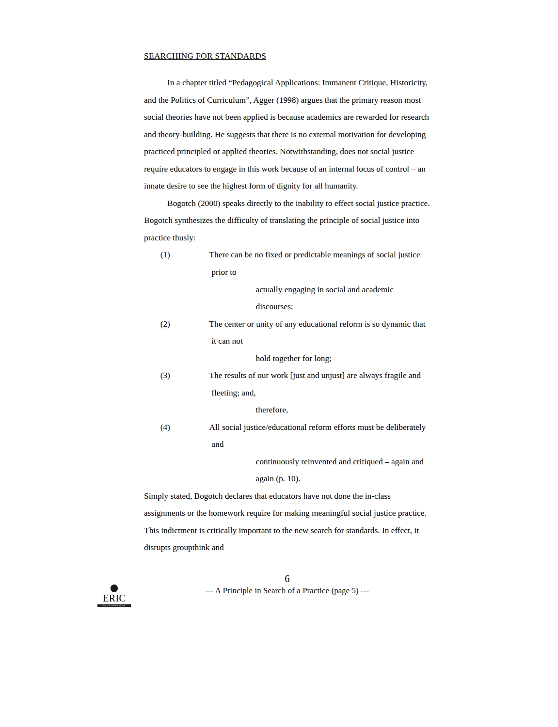SEARCHING FOR STANDARDS
In a chapter titled “Pedagogical Applications: Immanent Critique, Historicity, and the Politics of Curriculum”, Agger (1998) argues that the primary reason most social theories have not been applied is because academics are rewarded for research and theory-building. He suggests that there is no external motivation for developing practiced principled or applied theories. Notwithstanding, does not social justice require educators to engage in this work because of an internal locus of control – an innate desire to see the highest form of dignity for all humanity.
Bogotch (2000) speaks directly to the inability to effect social justice practice. Bogotch synthesizes the difficulty of translating the principle of social justice into practice thusly:
(1) There can be no fixed or predictable meanings of social justice prior to actually engaging in social and academic discourses;
(2) The center or unity of any educational reform is so dynamic that it can not hold together for long;
(3) The results of our work [just and unjust] are always fragile and fleeting; and, therefore,
(4) All social justice/educational reform efforts must be deliberately and continuously reinvented and critiqued – again and again (p. 10).
Simply stated, Bogotch declares that educators have not done the in-class assignments or the homework require for making meaningful social justice practice. This indictment is critically important to the new search for standards. In effect, it disrupts groupthink and
6
--- A Principle in Search of a Practice (page 5) ---
ERIC
Full Text Provided by ERIC